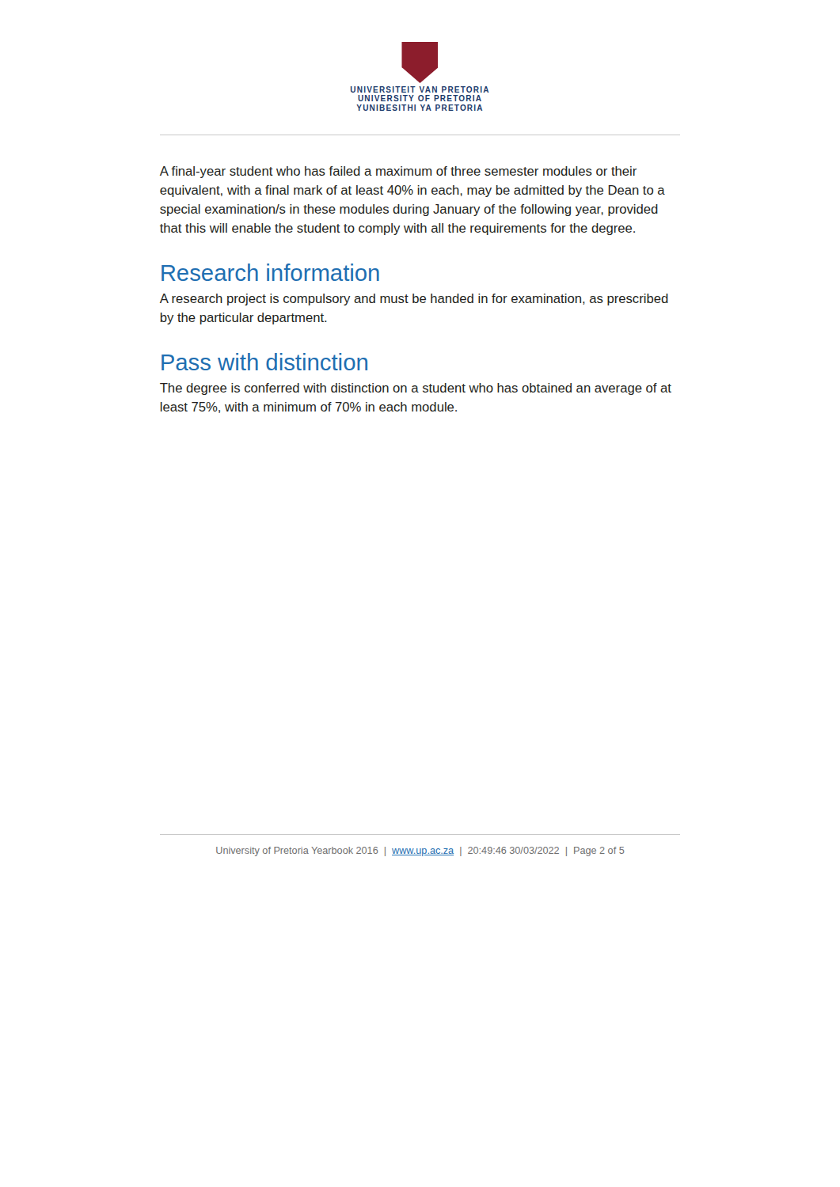UNIVERSITEIT VAN PRETORIA
UNIVERSITY OF PRETORIA
YUNIBESITHI YA PRETORIA
A final-year student who has failed a maximum of three semester modules or their equivalent, with a final mark of at least 40% in each, may be admitted by the Dean to a special examination/s in these modules during January of the following year, provided that this will enable the student to comply with all the requirements for the degree.
Research information
A research project is compulsory and must be handed in for examination, as prescribed by the particular department.
Pass with distinction
The degree is conferred with distinction on a student who has obtained an average of at least 75%, with a minimum of 70% in each module.
University of Pretoria Yearbook 2016 | www.up.ac.za | 20:49:46 30/03/2022 | Page 2 of 5